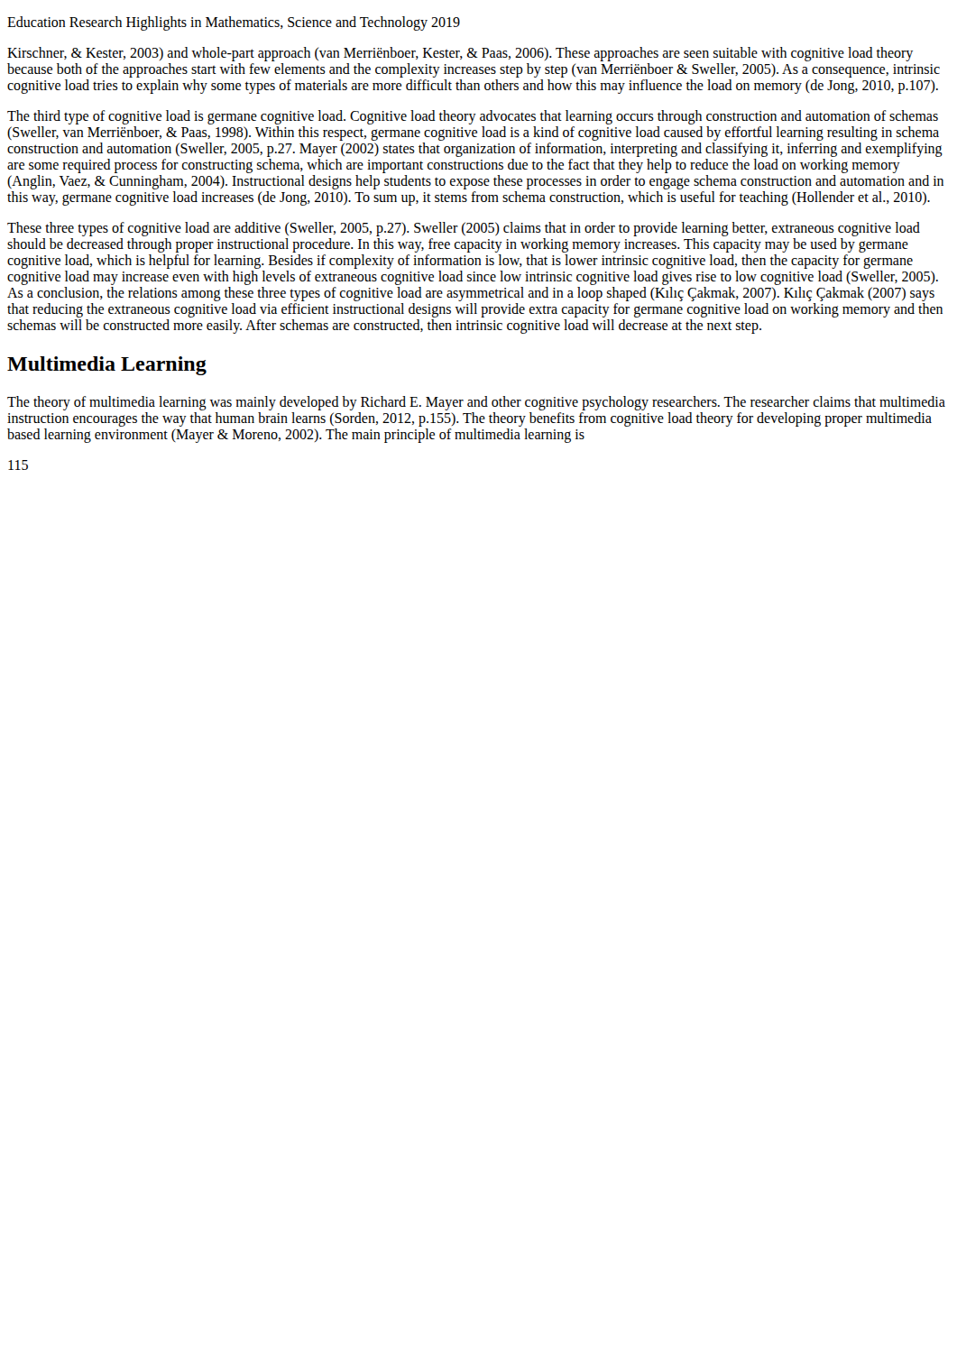Education Research Highlights in Mathematics, Science and Technology 2019
Kirschner, & Kester, 2003) and whole-part approach (van Merriënboer, Kester, & Paas, 2006). These approaches are seen suitable with cognitive load theory because both of the approaches start with few elements and the complexity increases step by step (van Merriënboer & Sweller, 2005). As a consequence, intrinsic cognitive load tries to explain why some types of materials are more difficult than others and how this may influence the load on memory (de Jong, 2010, p.107).
The third type of cognitive load is germane cognitive load. Cognitive load theory advocates that learning occurs through construction and automation of schemas (Sweller, van Merriënboer, & Paas, 1998). Within this respect, germane cognitive load is a kind of cognitive load caused by effortful learning resulting in schema construction and automation (Sweller, 2005, p.27. Mayer (2002) states that organization of information, interpreting and classifying it, inferring and exemplifying are some required process for constructing schema, which are important constructions due to the fact that they help to reduce the load on working memory (Anglin, Vaez, & Cunningham, 2004). Instructional designs help students to expose these processes in order to engage schema construction and automation and in this way, germane cognitive load increases (de Jong, 2010). To sum up, it stems from schema construction, which is useful for teaching (Hollender et al., 2010).
These three types of cognitive load are additive (Sweller, 2005, p.27). Sweller (2005) claims that in order to provide learning better, extraneous cognitive load should be decreased through proper instructional procedure. In this way, free capacity in working memory increases. This capacity may be used by germane cognitive load, which is helpful for learning. Besides if complexity of information is low, that is lower intrinsic cognitive load, then the capacity for germane cognitive load may increase even with high levels of extraneous cognitive load since low intrinsic cognitive load gives rise to low cognitive load (Sweller, 2005). As a conclusion, the relations among these three types of cognitive load are asymmetrical and in a loop shaped (Kılıç Çakmak, 2007). Kılıç Çakmak (2007) says that reducing the extraneous cognitive load via efficient instructional designs will provide extra capacity for germane cognitive load on working memory and then schemas will be constructed more easily. After schemas are constructed, then intrinsic cognitive load will decrease at the next step.
Multimedia Learning
The theory of multimedia learning was mainly developed by Richard E. Mayer and other cognitive psychology researchers. The researcher claims that multimedia instruction encourages the way that human brain learns (Sorden, 2012, p.155). The theory benefits from cognitive load theory for developing proper multimedia based learning environment (Mayer & Moreno, 2002). The main principle of multimedia learning is
115